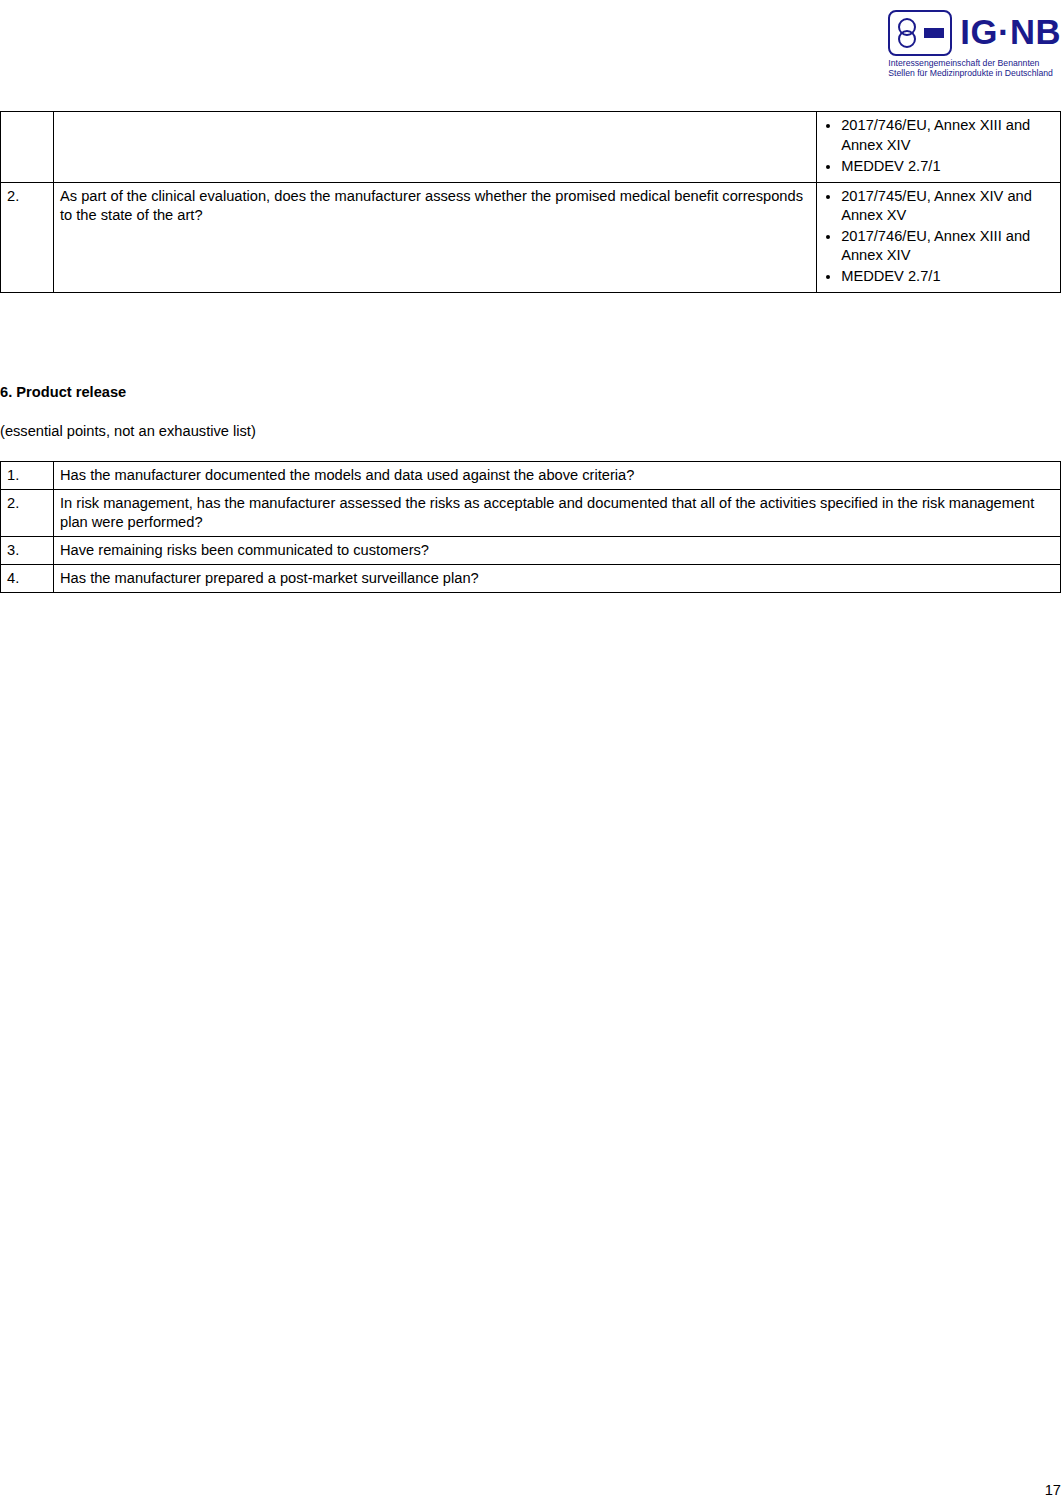IG·NB
Interessengemeinschaft der Benannten
Stellen für Medizinprodukte in Deutschland
| | | 2017/746/EU, Annex XIII and Annex XIV MEDDEV 2.7/1 |
| 2. | As part of the clinical evaluation, does the manufacturer assess whether the promised medical benefit corresponds to the state of the art? | 2017/745/EU, Annex XIV and Annex XV 2017/746/EU, Annex XIII and Annex XIV MEDDEV 2.7/1 |
6. Product release
(essential points, not an exhaustive list)
| 1. | Has the manufacturer documented the models and data used against the above criteria? |
| 2. | In risk management, has the manufacturer assessed the risks as acceptable and documented that all of the activities specified in the risk management plan were performed? |
| 3. | Have remaining risks been communicated to customers? |
| 4. | Has the manufacturer prepared a post-market surveillance plan? |
17